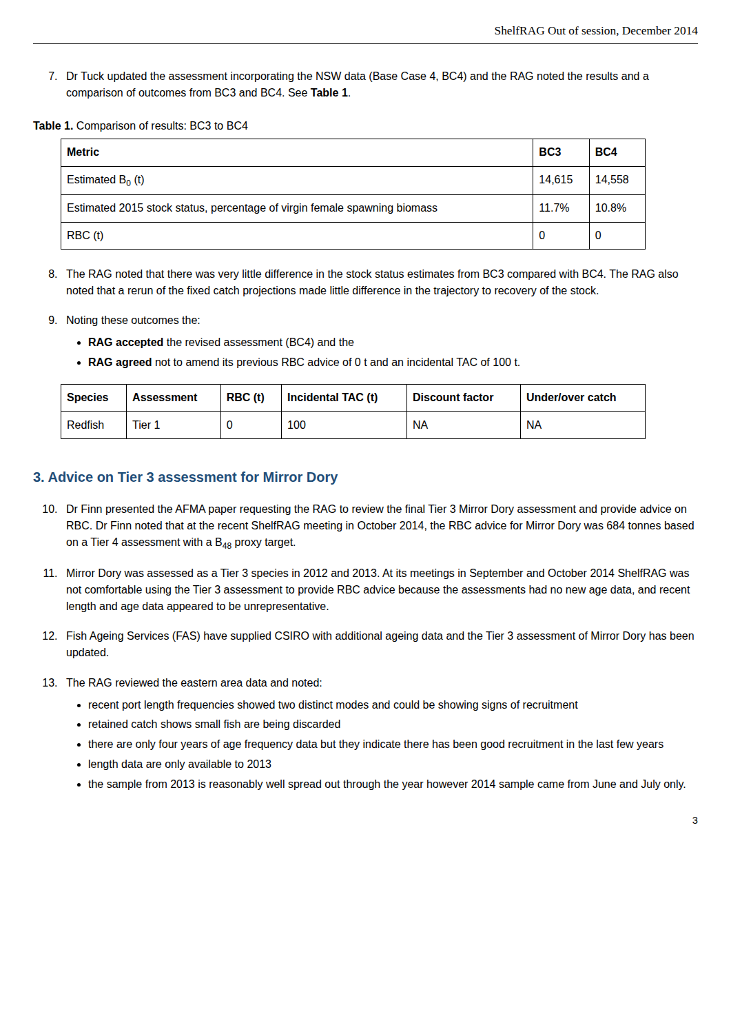ShelfRAG Out of session, December 2014
Dr Tuck updated the assessment incorporating the NSW data (Base Case 4, BC4) and the RAG noted the results and a comparison of outcomes from BC3 and BC4. See Table 1.
Table 1. Comparison of results: BC3 to BC4
| Metric | BC3 | BC4 |
| --- | --- | --- |
| Estimated B 0 (t) | 14,615 | 14,558 |
| Estimated 2015 stock status, percentage of virgin female spawning biomass | 11.7% | 10.8% |
| RBC (t) | 0 | 0 |
The RAG noted that there was very little difference in the stock status estimates from BC3 compared with BC4. The RAG also noted that a rerun of the fixed catch projections made little difference in the trajectory to recovery of the stock.
Noting these outcomes the:
RAG accepted the revised assessment (BC4) and the
RAG agreed not to amend its previous RBC advice of 0 t and an incidental TAC of 100 t.
| Species | Assessment | RBC (t) | Incidental TAC (t) | Discount factor | Under/over catch |
| --- | --- | --- | --- | --- | --- |
| Redfish | Tier 1 | 0 | 100 | NA | NA |
3. Advice on Tier 3 assessment for Mirror Dory
Dr Finn presented the AFMA paper requesting the RAG to review the final Tier 3 Mirror Dory assessment and provide advice on RBC. Dr Finn noted that at the recent ShelfRAG meeting in October 2014, the RBC advice for Mirror Dory was 684 tonnes based on a Tier 4 assessment with a B48 proxy target.
Mirror Dory was assessed as a Tier 3 species in 2012 and 2013. At its meetings in September and October 2014 ShelfRAG was not comfortable using the Tier 3 assessment to provide RBC advice because the assessments had no new age data, and recent length and age data appeared to be unrepresentative.
Fish Ageing Services (FAS) have supplied CSIRO with additional ageing data and the Tier 3 assessment of Mirror Dory has been updated.
The RAG reviewed the eastern area data and noted:
recent port length frequencies showed two distinct modes and could be showing signs of recruitment
retained catch shows small fish are being discarded
there are only four years of age frequency data but they indicate there has been good recruitment in the last few years
length data are only available to 2013
the sample from 2013 is reasonably well spread out through the year however 2014 sample came from June and July only.
3